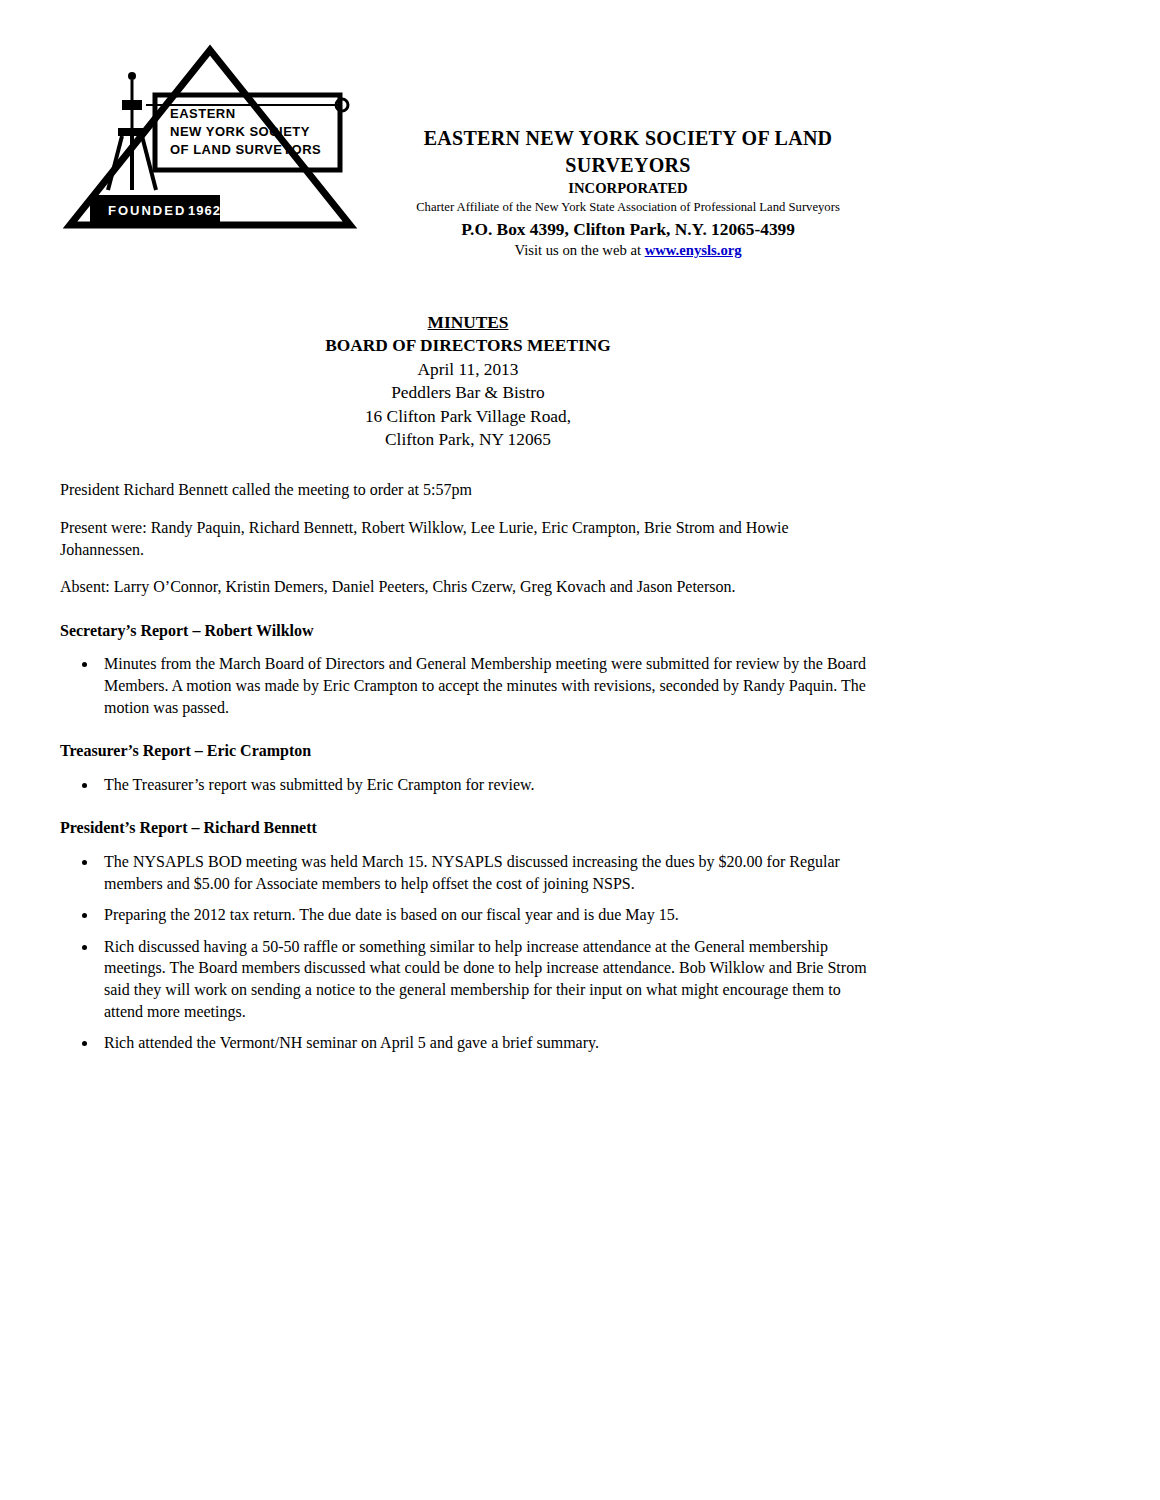EASTERN NEW YORK SOCIETY OF LAND SURVEYORS FOUNDED 1962
EASTERN NEW YORK SOCIETY OF LAND SURVEYORS
INCORPORATED
Charter Affiliate of the New York State Association of Professional Land Surveyors
P.O. Box 4399, Clifton Park, N.Y. 12065-4399
Visit us on the web at www.enysls.org
MINUTES
BOARD OF DIRECTORS MEETING
April 11, 2013
Peddlers Bar & Bistro
16 Clifton Park Village Road,
Clifton Park, NY 12065
President Richard Bennett called the meeting to order at 5:57pm
Present were: Randy Paquin, Richard Bennett, Robert Wilklow, Lee Lurie, Eric Crampton, Brie Strom and Howie Johannessen.
Absent: Larry O’Connor, Kristin Demers, Daniel Peeters, Chris Czerw, Greg Kovach and Jason Peterson.
Secretary’s Report – Robert Wilklow
Minutes from the March Board of Directors and General Membership meeting were submitted for review by the Board Members. A motion was made by Eric Crampton to accept the minutes with revisions, seconded by Randy Paquin. The motion was passed.
Treasurer’s Report – Eric Crampton
The Treasurer’s report was submitted by Eric Crampton for review.
President’s Report – Richard Bennett
The NYSAPLS BOD meeting was held March 15. NYSAPLS discussed increasing the dues by $20.00 for Regular members and $5.00 for Associate members to help offset the cost of joining NSPS.
Preparing the 2012 tax return. The due date is based on our fiscal year and is due May 15.
Rich discussed having a 50-50 raffle or something similar to help increase attendance at the General membership meetings. The Board members discussed what could be done to help increase attendance. Bob Wilklow and Brie Strom said they will work on sending a notice to the general membership for their input on what might encourage them to attend more meetings.
Rich attended the Vermont/NH seminar on April 5 and gave a brief summary.